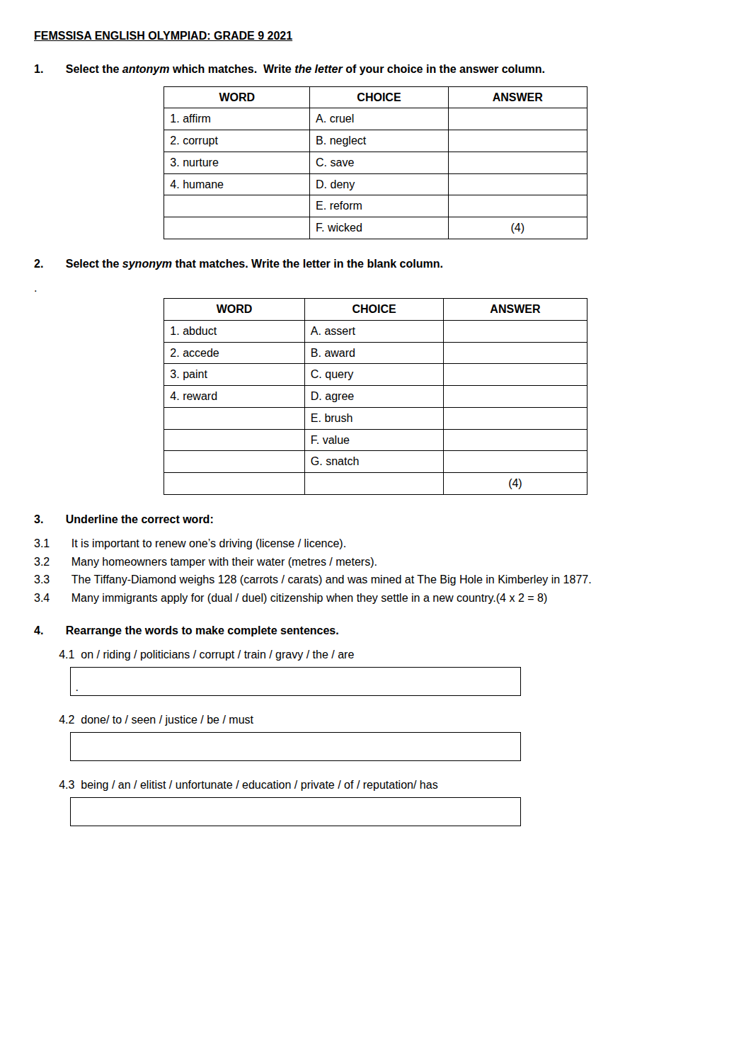FEMSSISA ENGLISH OLYMPIAD: GRADE 9 2021
1. Select the antonym which matches. Write the letter of your choice in the answer column.
| WORD | CHOICE | ANSWER |
| --- | --- | --- |
| 1. affirm | A. cruel | |
| 2. corrupt | B. neglect | |
| 3. nurture | C. save | |
| 4. humane | D. deny | |
| | E. reform | |
| | F. wicked | (4) |
2. Select the synonym that matches. Write the letter in the blank column.
.
| WORD | CHOICE | ANSWER |
| --- | --- | --- |
| 1. abduct | A. assert | |
| 2. accede | B. award | |
| 3. paint | C. query | |
| 4. reward | D. agree | |
| | E. brush | |
| | F. value | |
| | G. snatch | |
| | | (4) |
3. Underline the correct word:
3.1 It is important to renew one’s driving (license / licence).
3.2 Many homeowners tamper with their water (metres / meters).
3.3 The Tiffany-Diamond weighs 128 (carrots / carats) and was mined at The Big Hole in Kimberley in 1877.
3.4 Many immigrants apply for (dual / duel) citizenship when they settle in a new country.(4 x 2 = 8)
4. Rearrange the words to make complete sentences.
4.1 on / riding / politicians / corrupt / train / gravy / the / are
.
4.2 done/ to / seen / justice / be / must
4.3 being / an / elitist / unfortunate / education / private / of / reputation/ has